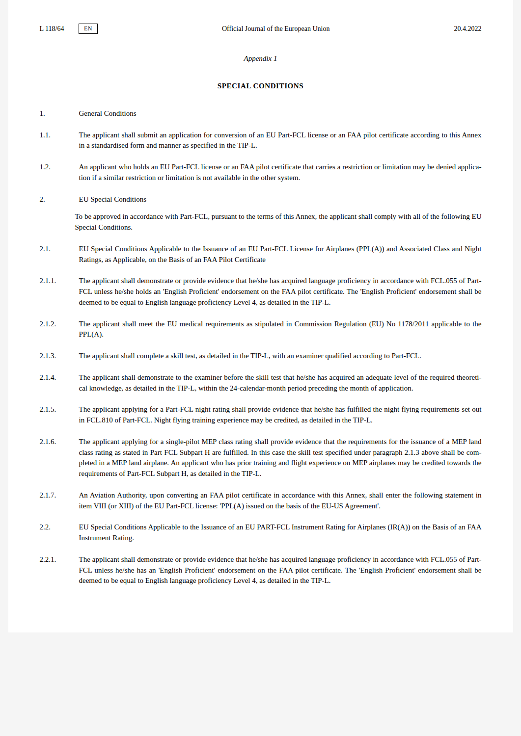L 118/64 EN
Official Journal of the European Union
20.4.2022
Appendix 1
SPECIAL CONDITIONS
1.
General Conditions
1.1.
The applicant shall submit an application for conversion of an EU Part-FCL license or an FAA pilot certificate according to this Annex in a standardised form and manner as specified in the TIP-L.
1.2.
An applicant who holds an EU Part-FCL license or an FAA pilot certificate that carries a restriction or limitation may be denied application if a similar restriction or limitation is not available in the other system.
2.
EU Special Conditions
To be approved in accordance with Part-FCL, pursuant to the terms of this Annex, the applicant shall comply with all of the following EU Special Conditions.
2.1.
EU Special Conditions Applicable to the Issuance of an EU Part-FCL License for Airplanes (PPL(A)) and Associated Class and Night Ratings, as Applicable, on the Basis of an FAA Pilot Certificate
2.1.1.
The applicant shall demonstrate or provide evidence that he/she has acquired language proficiency in accordance with FCL.055 of Part-FCL unless he/she holds an 'English Proficient' endorsement on the FAA pilot certificate. The 'English Proficient' endorsement shall be deemed to be equal to English language proficiency Level 4, as detailed in the TIP-L.
2.1.2.
The applicant shall meet the EU medical requirements as stipulated in Commission Regulation (EU) No 1178/2011 applicable to the PPL(A).
2.1.3.
The applicant shall complete a skill test, as detailed in the TIP-L, with an examiner qualified according to Part-FCL.
2.1.4.
The applicant shall demonstrate to the examiner before the skill test that he/she has acquired an adequate level of the required theoretical knowledge, as detailed in the TIP-L, within the 24-calendar-month period preceding the month of application.
2.1.5.
The applicant applying for a Part-FCL night rating shall provide evidence that he/she has fulfilled the night flying requirements set out in FCL.810 of Part-FCL. Night flying training experience may be credited, as detailed in the TIP-L.
2.1.6.
The applicant applying for a single-pilot MEP class rating shall provide evidence that the requirements for the issuance of a MEP land class rating as stated in Part FCL Subpart H are fulfilled. In this case the skill test specified under paragraph 2.1.3 above shall be completed in a MEP land airplane. An applicant who has prior training and flight experience on MEP airplanes may be credited towards the requirements of Part-FCL Subpart H, as detailed in the TIP-L.
2.1.7.
An Aviation Authority, upon converting an FAA pilot certificate in accordance with this Annex, shall enter the following statement in item VIII (or XIII) of the EU Part-FCL license: 'PPL(A) issued on the basis of the EU-US Agreement'.
2.2.
EU Special Conditions Applicable to the Issuance of an EU PART-FCL Instrument Rating for Airplanes (IR(A)) on the Basis of an FAA Instrument Rating.
2.2.1.
The applicant shall demonstrate or provide evidence that he/she has acquired language proficiency in accordance with FCL.055 of Part-FCL unless he/she has an 'English Proficient' endorsement on the FAA pilot certificate. The 'English Proficient' endorsement shall be deemed to be equal to English language proficiency Level 4, as detailed in the TIP-L.